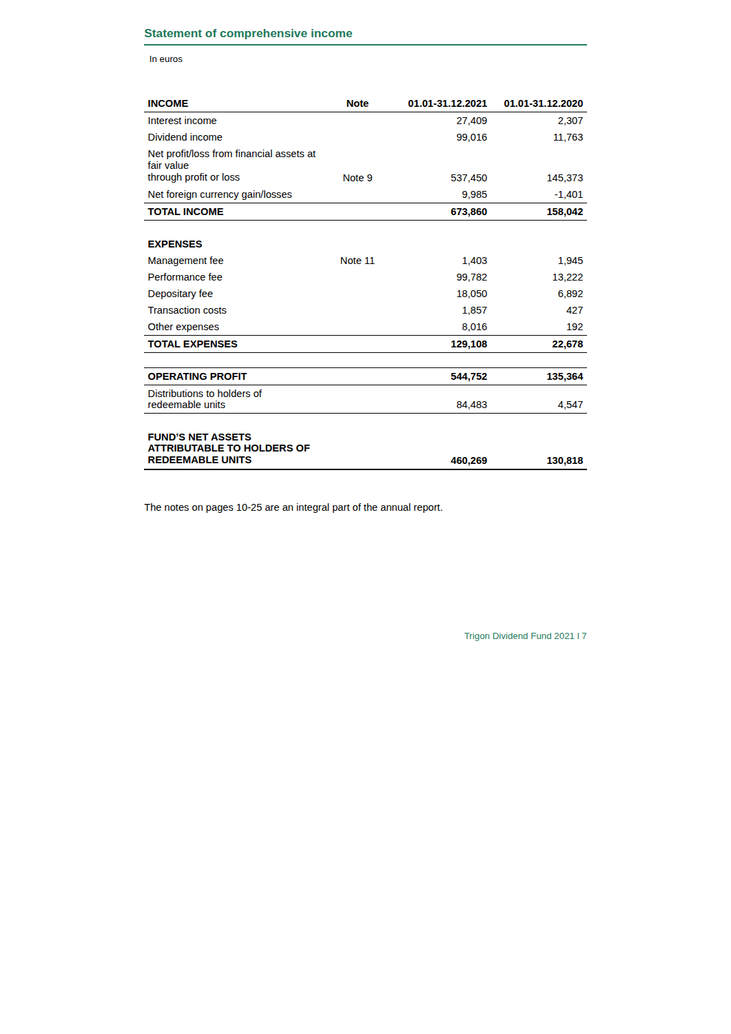Statement of comprehensive income
In euros
| INCOME | Note | 01.01-31.12.2021 | 01.01-31.12.2020 |
| --- | --- | --- | --- |
| Interest income | | 27,409 | 2,307 |
| Dividend income | | 99,016 | 11,763 |
| Net profit/loss from financial assets at fair value through profit or loss | Note 9 | 537,450 | 145,373 |
| Net foreign currency gain/losses | | 9,985 | -1,401 |
| TOTAL INCOME | | 673,860 | 158,042 |
| EXPENSES | | | |
| Management fee | Note 11 | 1,403 | 1,945 |
| Performance fee | | 99,782 | 13,222 |
| Depositary fee | | 18,050 | 6,892 |
| Transaction costs | | 1,857 | 427 |
| Other expenses | | 8,016 | 192 |
| TOTAL EXPENSES | | 129,108 | 22,678 |
| OPERATING PROFIT | | 544,752 | 135,364 |
| Distributions to holders of redeemable units | | 84,483 | 4,547 |
| FUND’S NET ASSETS ATTRIBUTABLE TO HOLDERS OF REDEEMABLE UNITS | | 460,269 | 130,818 |
The notes on pages 10-25 are an integral part of the annual report.
Trigon Dividend Fund 2021 l 7